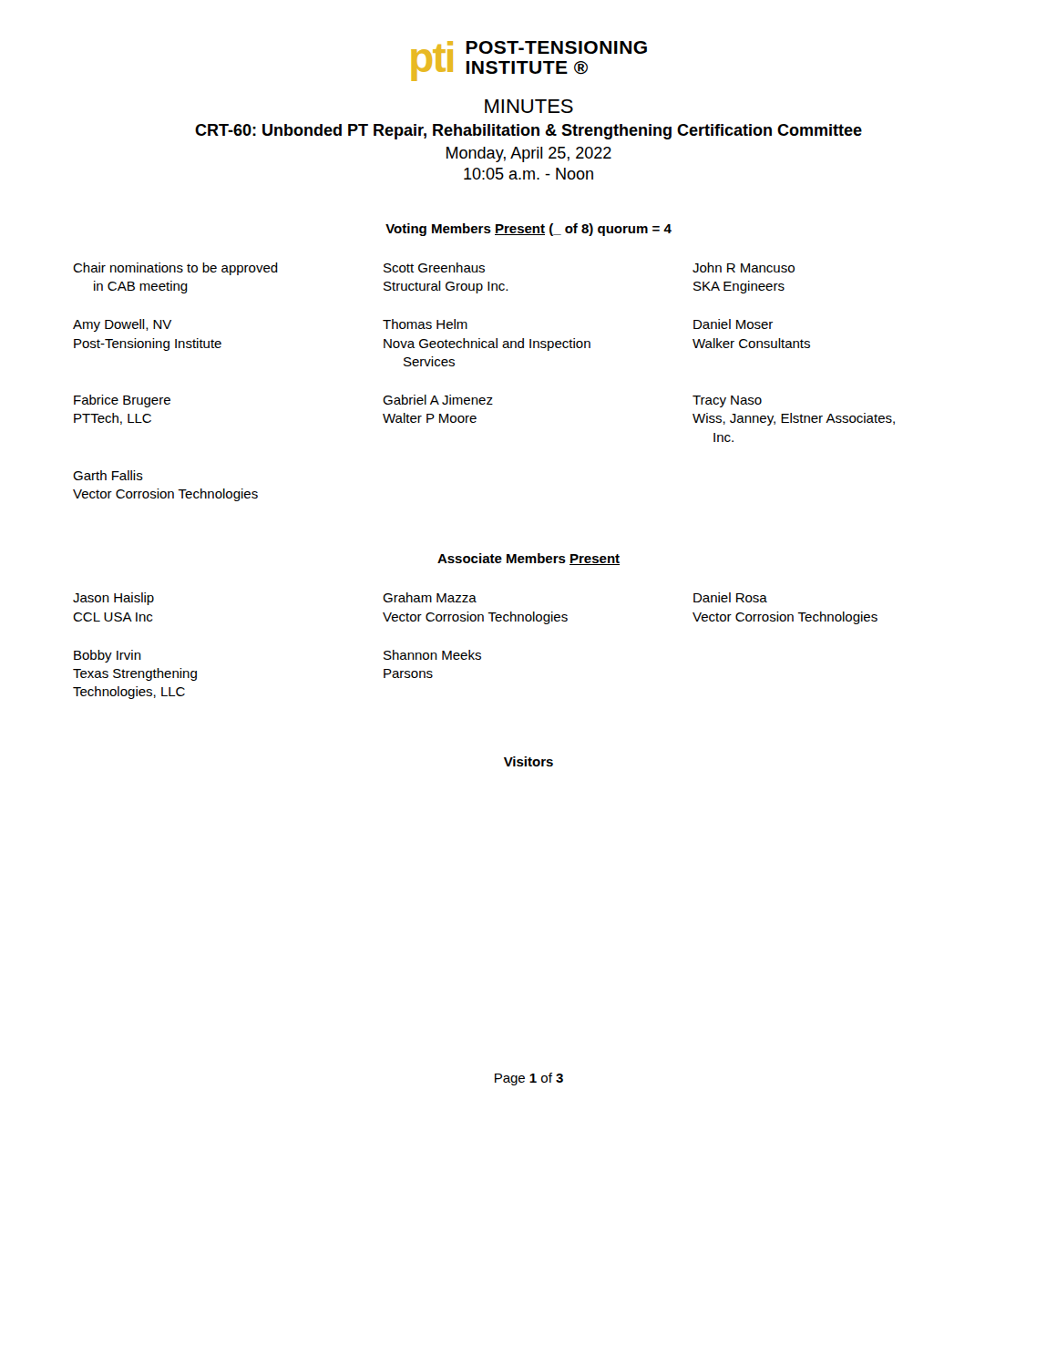pti
POST-TENSIONING
INSTITUTE ®
MINUTES
CRT-60: Unbonded PT Repair, Rehabilitation & Strengthening Certification Committee
Monday, April 25, 2022
10:05 a.m. - Noon
Voting Members Present (_ of 8) quorum = 4
Chair nominations to be approved in CAB meeting
Scott Greenhaus Structural Group Inc.
John R Mancuso SKA Engineers
Amy Dowell, NV Post-Tensioning Institute
Thomas Helm Nova Geotechnical and Inspection Services
Daniel Moser Walker Consultants
Fabrice Brugere PTTech, LLC
Gabriel A Jimenez Walter P Moore
Tracy Naso Wiss, Janney, Elstner Associates, Inc.
Garth Fallis Vector Corrosion Technologies
Associate Members Present
Jason Haislip CCL USA Inc
Graham Mazza Vector Corrosion Technologies
Daniel Rosa Vector Corrosion Technologies
Bobby Irvin Texas Strengthening Technologies, LLC
Shannon Meeks Parsons
Visitors
Page 1 of 3